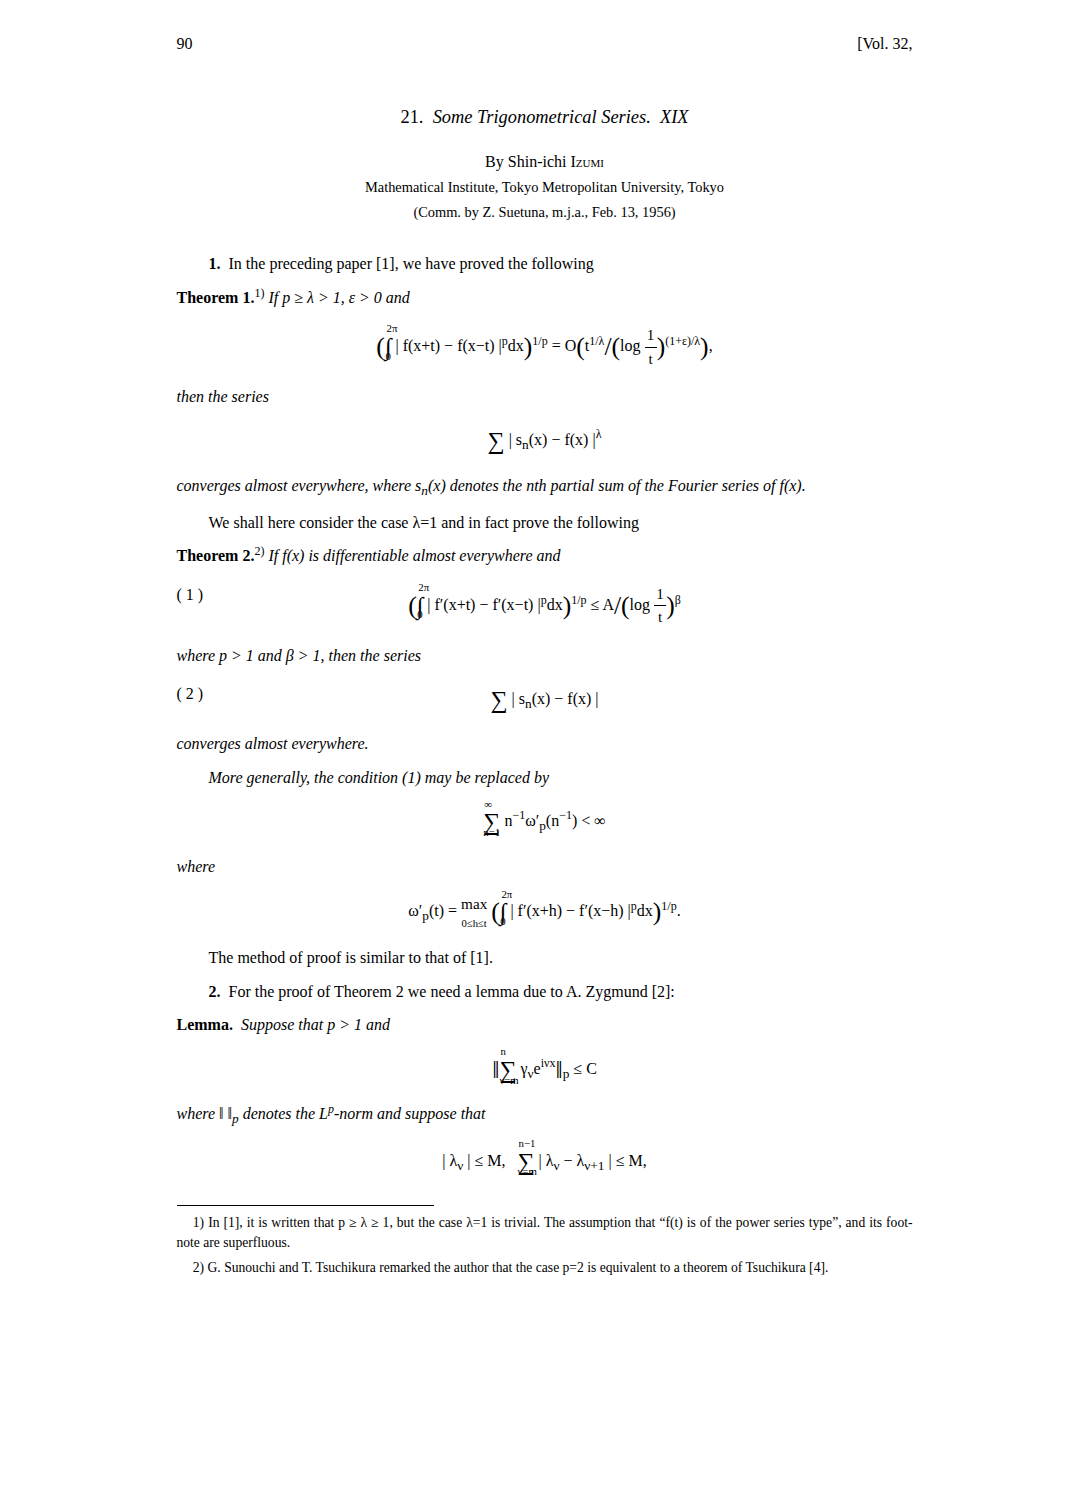90 [Vol. 32,
21. Some Trigonometrical Series. XIX
By Shin-ichi Izumi
Mathematical Institute, Tokyo Metropolitan University, Tokyo
(Comm. by Z. Suetuna, m.j.a., Feb. 13, 1956)
1. In the preceding paper [1], we have proved the following
Theorem 1.1) If p ≥ λ > 1, ε > 0 and
(2π0∫ | f(x+t) − f(x−t) |pdx)1/p = O(t1/λ/(log 1 t)(1+ε)/λ),
then the series
∑ | sn(x) − f(x) |λ
converges almost everywhere, where sn(x) denotes the nth partial sum of the Fourier series of f(x).
We shall here consider the case λ=1 and in fact prove the following
Theorem 2.2) If f(x) is differentiable almost everywhere and
( 1 ) (2π0∫ | f′(x+t) − f′(x−t) |pdx)1/p ≤ A/(log 1 t)β
where p > 1 and β > 1, then the series
( 2 ) ∑ | sn(x) − f(x) |
converges almost everywhere.
More generally, the condition (1) may be replaced by
∑∞n=1 n−1ω′p(n−1) < ∞
where
ω′p(t) = max 0≤h≤t (2π0∫ | f′(x+h) − f′(x−h) |pdx)1/p.
The method of proof is similar to that of [1].
2. For the proof of Theorem 2 we need a lemma due to A. Zygmund [2]:
Lemma. Suppose that p > 1 and
‖∑nν=m γνeiνx‖p ≤ C
where ‖ ‖p denotes the Lp-norm and suppose that
| λν | ≤ M, ∑n−1ν=m | λν − λν+1 | ≤ M,
1) In [1], it is written that p ≥ λ ≥ 1, but the case λ=1 is trivial. The assumption that “f(t) is of the power series type”, and its foot-note are superfluous.
2) G. Sunouchi and T. Tsuchikura remarked the author that the case p=2 is equivalent to a theorem of Tsuchikura [4].